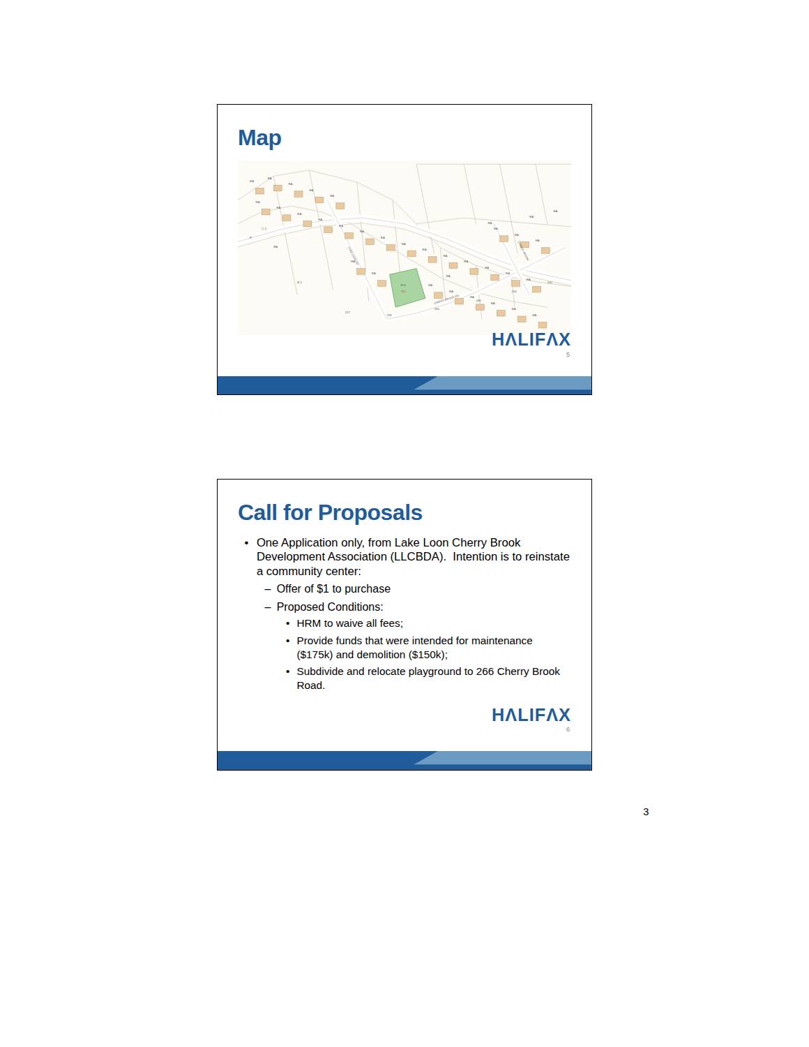Map
P-2 720 RA RA RA RA RA RA RA RA RA RA RA RA RA RA RA RA RA RA RA RA RA RA RA RA RA RA RA RA RA RA C-2 P RA R-1 217 258 266 246 224 165 RA RA RA RA LAKE LOON RD CHERRY BROOK RD CHERRY BROOK
HΛLIFΛX
5
Call for Proposals
One Application only, from Lake Loon Cherry Brook Development Association (LLCBDA). Intention is to reinstate a community center:
Offer of $1 to purchase
Proposed Conditions:
HRM to waive all fees;
Provide funds that were intended for maintenance ($175k) and demolition ($150k);
Subdivide and relocate playground to 266 Cherry Brook Road.
HΛLIFΛX
6
3